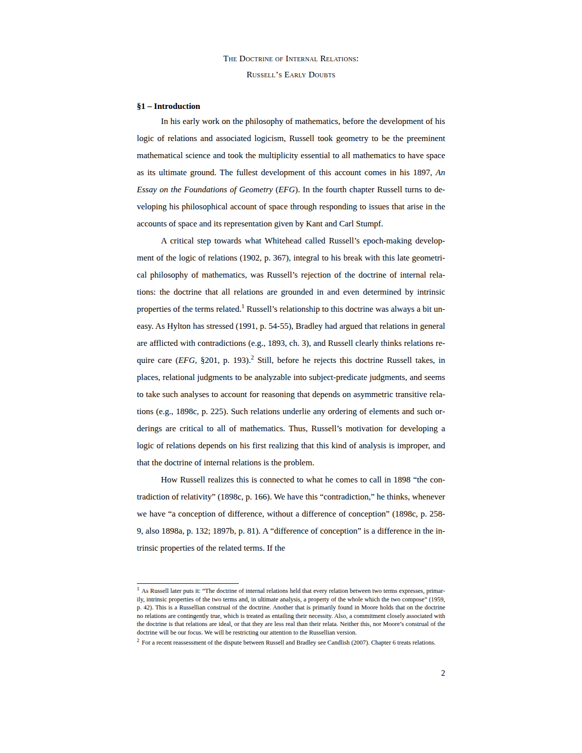The Doctrine of Internal Relations:Russell’s Early Doubts
§1 – Introduction
In his early work on the philosophy of mathematics, before the development of his logic of relations and associated logicism, Russell took geometry to be the preeminent mathematical science and took the multiplicity essential to all mathematics to have space as its ultimate ground. The fullest development of this account comes in his 1897, An Essay on the Foundations of Geometry (EFG). In the fourth chapter Russell turns to developing his philosophical account of space through responding to issues that arise in the accounts of space and its representation given by Kant and Carl Stumpf.
A critical step towards what Whitehead called Russell’s epoch-making development of the logic of relations (1902, p. 367), integral to his break with this late geometrical philosophy of mathematics, was Russell’s rejection of the doctrine of internal relations: the doctrine that all relations are grounded in and even determined by intrinsic properties of the terms related.1 Russell’s relationship to this doctrine was always a bit uneasy. As Hylton has stressed (1991, p. 54-55), Bradley had argued that relations in general are afflicted with contradictions (e.g., 1893, ch. 3), and Russell clearly thinks relations require care (EFG, §201, p. 193).2 Still, before he rejects this doctrine Russell takes, in places, relational judgments to be analyzable into subject-predicate judgments, and seems to take such analyses to account for reasoning that depends on asymmetric transitive relations (e.g., 1898c, p. 225). Such relations underlie any ordering of elements and such orderings are critical to all of mathematics. Thus, Russell’s motivation for developing a logic of relations depends on his first realizing that this kind of analysis is improper, and that the doctrine of internal relations is the problem.
How Russell realizes this is connected to what he comes to call in 1898 “the contradiction of relativity” (1898c, p. 166). We have this “contradiction,” he thinks, whenever we have “a conception of difference, without a difference of conception” (1898c, p. 258-9, also 1898a, p. 132; 1897b, p. 81). A “difference of conception” is a difference in the intrinsic properties of the related terms. If the
1 As Russell later puts it: “The doctrine of internal relations held that every relation between two terms expresses, primarily, intrinsic properties of the two terms and, in ultimate analysis, a property of the whole which the two compose” (1959, p. 42). This is a Russellian construal of the doctrine. Another that is primarily found in Moore holds that on the doctrine no relations are contingently true, which is treated as entailing their necessity. Also, a commitment closely associated with the doctrine is that relations are ideal, or that they are less real than their relata. Neither this, nor Moore’s construal of the doctrine will be our focus. We will be restricting our attention to the Russellian version.
2 For a recent reassessment of the dispute between Russell and Bradley see Candlish (2007). Chapter 6 treats relations.
2